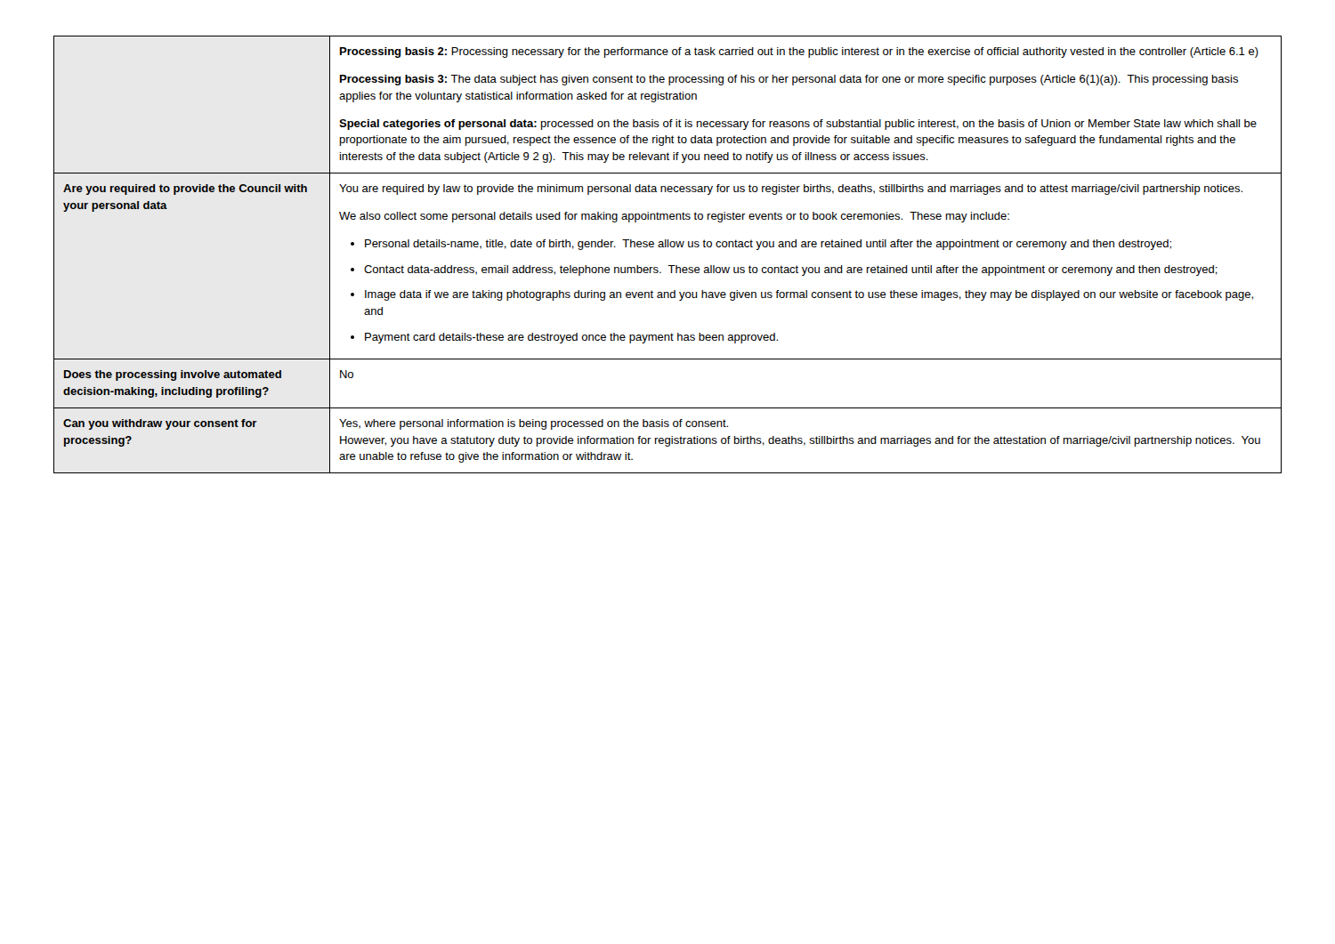| | Processing basis 2: Processing necessary for the performance of a task carried out in the public interest or in the exercise of official authority vested in the controller (Article 6.1 e) Processing basis 3: The data subject has given consent to the processing of his or her personal data for one or more specific purposes (Article 6(1)(a)). This processing basis applies for the voluntary statistical information asked for at registration Special categories of personal data: processed on the basis of it is necessary for reasons of substantial public interest, on the basis of Union or Member State law which shall be proportionate to the aim pursued, respect the essence of the right to data protection and provide for suitable and specific measures to safeguard the fundamental rights and the interests of the data subject (Article 9 2 g). This may be relevant if you need to notify us of illness or access issues. |
| Are you required to provide the Council with your personal data | You are required by law to provide the minimum personal data necessary for us to register births, deaths, stillbirths and marriages and to attest marriage/civil partnership notices. We also collect some personal details used for making appointments to register events or to book ceremonies. These may include: Personal details-name, title, date of birth, gender. These allow us to contact you and are retained until after the appointment or ceremony and then destroyed; Contact data-address, email address, telephone numbers. These allow us to contact you and are retained until after the appointment or ceremony and then destroyed; Image data if we are taking photographs during an event and you have given us formal consent to use these images, they may be displayed on our website or facebook page, and Payment card details-these are destroyed once the payment has been approved. |
| Does the processing involve automated decision-making, including profiling? | No |
| Can you withdraw your consent for processing? | Yes, where personal information is being processed on the basis of consent. However, you have a statutory duty to provide information for registrations of births, deaths, stillbirths and marriages and for the attestation of marriage/civil partnership notices. You are unable to refuse to give the information or withdraw it. |